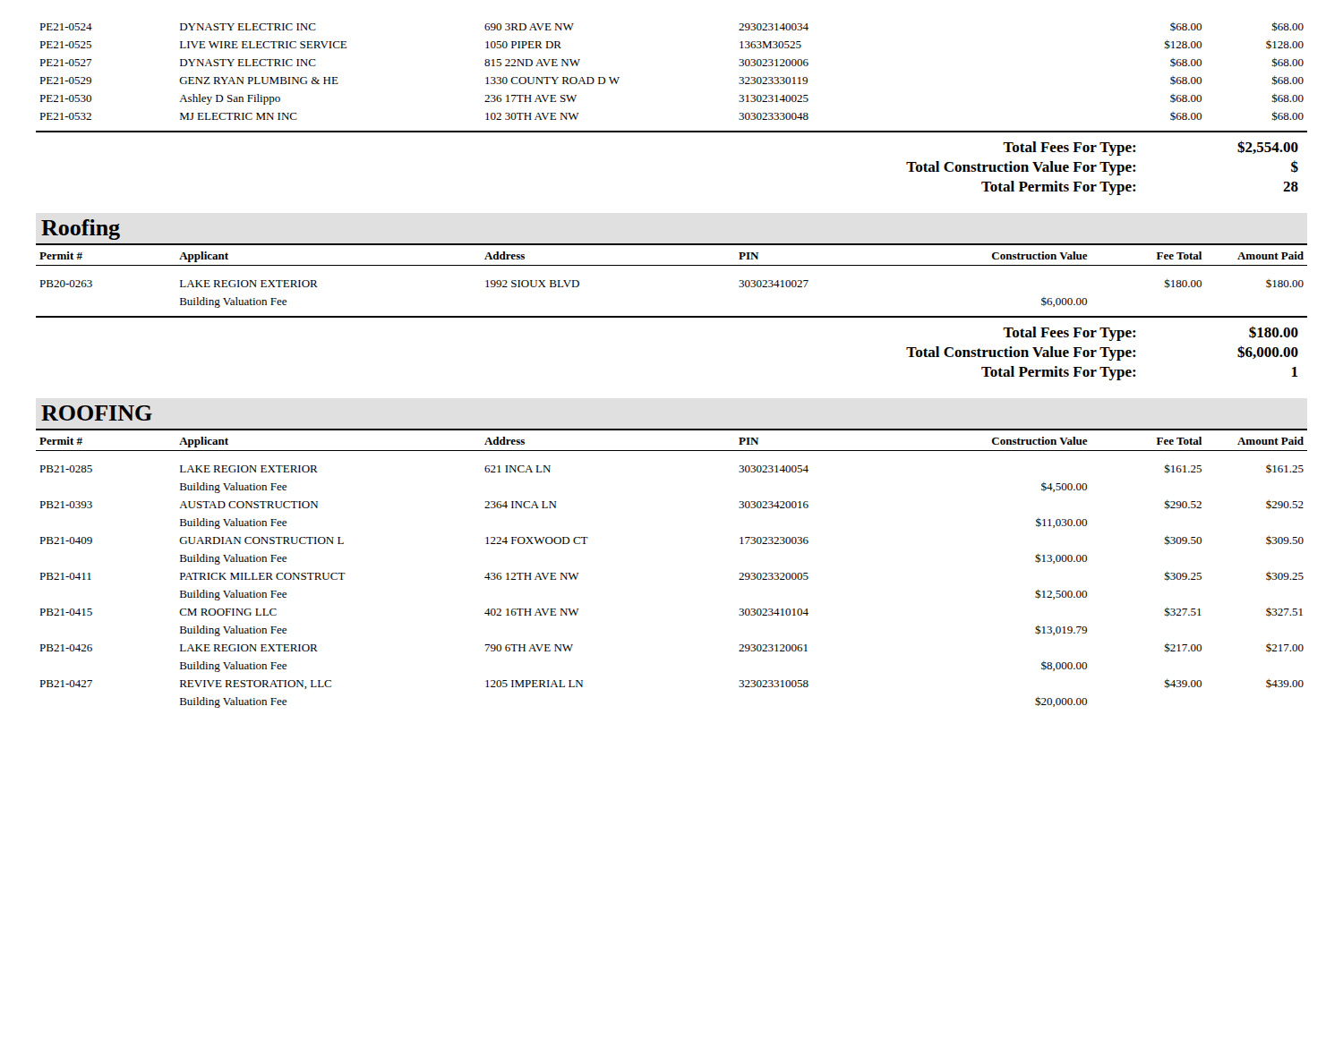| PE21-0524 | DYNASTY ELECTRIC INC | 690 3RD AVE NW | 293023140034 | | $68.00 | $68.00 |
| PE21-0525 | LIVE WIRE ELECTRIC SERVICE | 1050 PIPER DR | 1363M30525 | | $128.00 | $128.00 |
| PE21-0527 | DYNASTY ELECTRIC INC | 815 22ND AVE NW | 303023120006 | | $68.00 | $68.00 |
| PE21-0529 | GENZ RYAN PLUMBING & HE | 1330 COUNTY ROAD D W | 323023330119 | | $68.00 | $68.00 |
| PE21-0530 | Ashley D San Filippo | 236 17TH AVE SW | 313023140025 | | $68.00 | $68.00 |
| PE21-0532 | MJ ELECTRIC MN INC | 102 30TH AVE NW | 303023330048 | | $68.00 | $68.00 |
| Total Fees For Type: | $2,554.00 |
| Total Construction Value For Type: | $ |
| Total Permits For Type: | 28 |
Roofing
| Permit # | Applicant | Address | PIN | Construction Value | Fee Total | Amount Paid |
| PB20-0263 | LAKE REGION EXTERIOR | 1992 SIOUX BLVD | 303023410027 | | $180.00 | $180.00 |
| | Building Valuation Fee | | | $6,000.00 | | |
| Total Fees For Type: | $180.00 |
| Total Construction Value For Type: | $6,000.00 |
| Total Permits For Type: | 1 |
ROOFING
| Permit # | Applicant | Address | PIN | Construction Value | Fee Total | Amount Paid |
| PB21-0285 | LAKE REGION EXTERIOR | 621 INCA LN | 303023140054 | | $161.25 | $161.25 |
| | Building Valuation Fee | | | $4,500.00 | | |
| PB21-0393 | AUSTAD CONSTRUCTION | 2364 INCA LN | 303023420016 | | $290.52 | $290.52 |
| | Building Valuation Fee | | | $11,030.00 | | |
| PB21-0409 | GUARDIAN CONSTRUCTION L | 1224 FOXWOOD CT | 173023230036 | | $309.50 | $309.50 |
| | Building Valuation Fee | | | $13,000.00 | | |
| PB21-0411 | PATRICK MILLER CONSTRUCT | 436 12TH AVE NW | 293023320005 | | $309.25 | $309.25 |
| | Building Valuation Fee | | | $12,500.00 | | |
| PB21-0415 | CM ROOFING LLC | 402 16TH AVE NW | 303023410104 | | $327.51 | $327.51 |
| | Building Valuation Fee | | | $13,019.79 | | |
| PB21-0426 | LAKE REGION EXTERIOR | 790 6TH AVE NW | 293023120061 | | $217.00 | $217.00 |
| | Building Valuation Fee | | | $8,000.00 | | |
| PB21-0427 | REVIVE RESTORATION, LLC | 1205 IMPERIAL LN | 323023310058 | | $439.00 | $439.00 |
| | Building Valuation Fee | | | $20,000.00 | | |